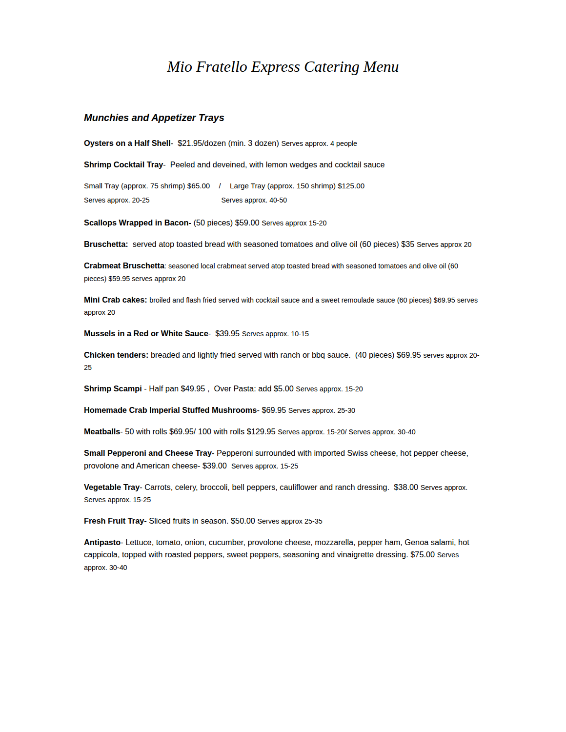Mio Fratello Express Catering Menu
Munchies and Appetizer Trays
Oysters on a Half Shell- $21.95/dozen (min. 3 dozen) Serves approx. 4 people
Shrimp Cocktail Tray- Peeled and deveined, with lemon wedges and cocktail sauce
Small Tray (approx. 75 shrimp) $65.00/Large Tray (approx. 150 shrimp) $125.00
Serves approx. 20-25 Serves approx. 40-50
Scallops Wrapped in Bacon- (50 pieces) $59.00 Serves approx 15-20
Bruschetta: served atop toasted bread with seasoned tomatoes and olive oil (60 pieces) $35 Serves approx 20
Crabmeat Bruschetta: seasoned local crabmeat served atop toasted bread with seasoned tomatoes and olive oil (60 pieces) $59.95 serves approx 20
Mini Crab cakes: broiled and flash fried served with cocktail sauce and a sweet remoulade sauce (60 pieces) $69.95 serves approx 20
Mussels in a Red or White Sauce- $39.95 Serves approx. 10-15
Chicken tenders: breaded and lightly fried served with ranch or bbq sauce. (40 pieces) $69.95 serves approx 20-25
Shrimp Scampi - Half pan $49.95 , Over Pasta: add $5.00 Serves approx. 15-20
Homemade Crab Imperial Stuffed Mushrooms- $69.95 Serves approx. 25-30
Meatballs- 50 with rolls $69.95/ 100 with rolls $129.95 Serves approx. 15-20/ Serves approx. 30-40
Small Pepperoni and Cheese Tray- Pepperoni surrounded with imported Swiss cheese, hot pepper cheese, provolone and American cheese- $39.00 Serves approx. 15-25
Vegetable Tray- Carrots, celery, broccoli, bell peppers, cauliflower and ranch dressing. $38.00 Serves approx. Serves approx. 15-25
Fresh Fruit Tray- Sliced fruits in season. $50.00 Serves approx 25-35
Antipasto- Lettuce, tomato, onion, cucumber, provolone cheese, mozzarella, pepper ham, Genoa salami, hot cappicola, topped with roasted peppers, sweet peppers, seasoning and vinaigrette dressing. $75.00 Serves approx. 30-40